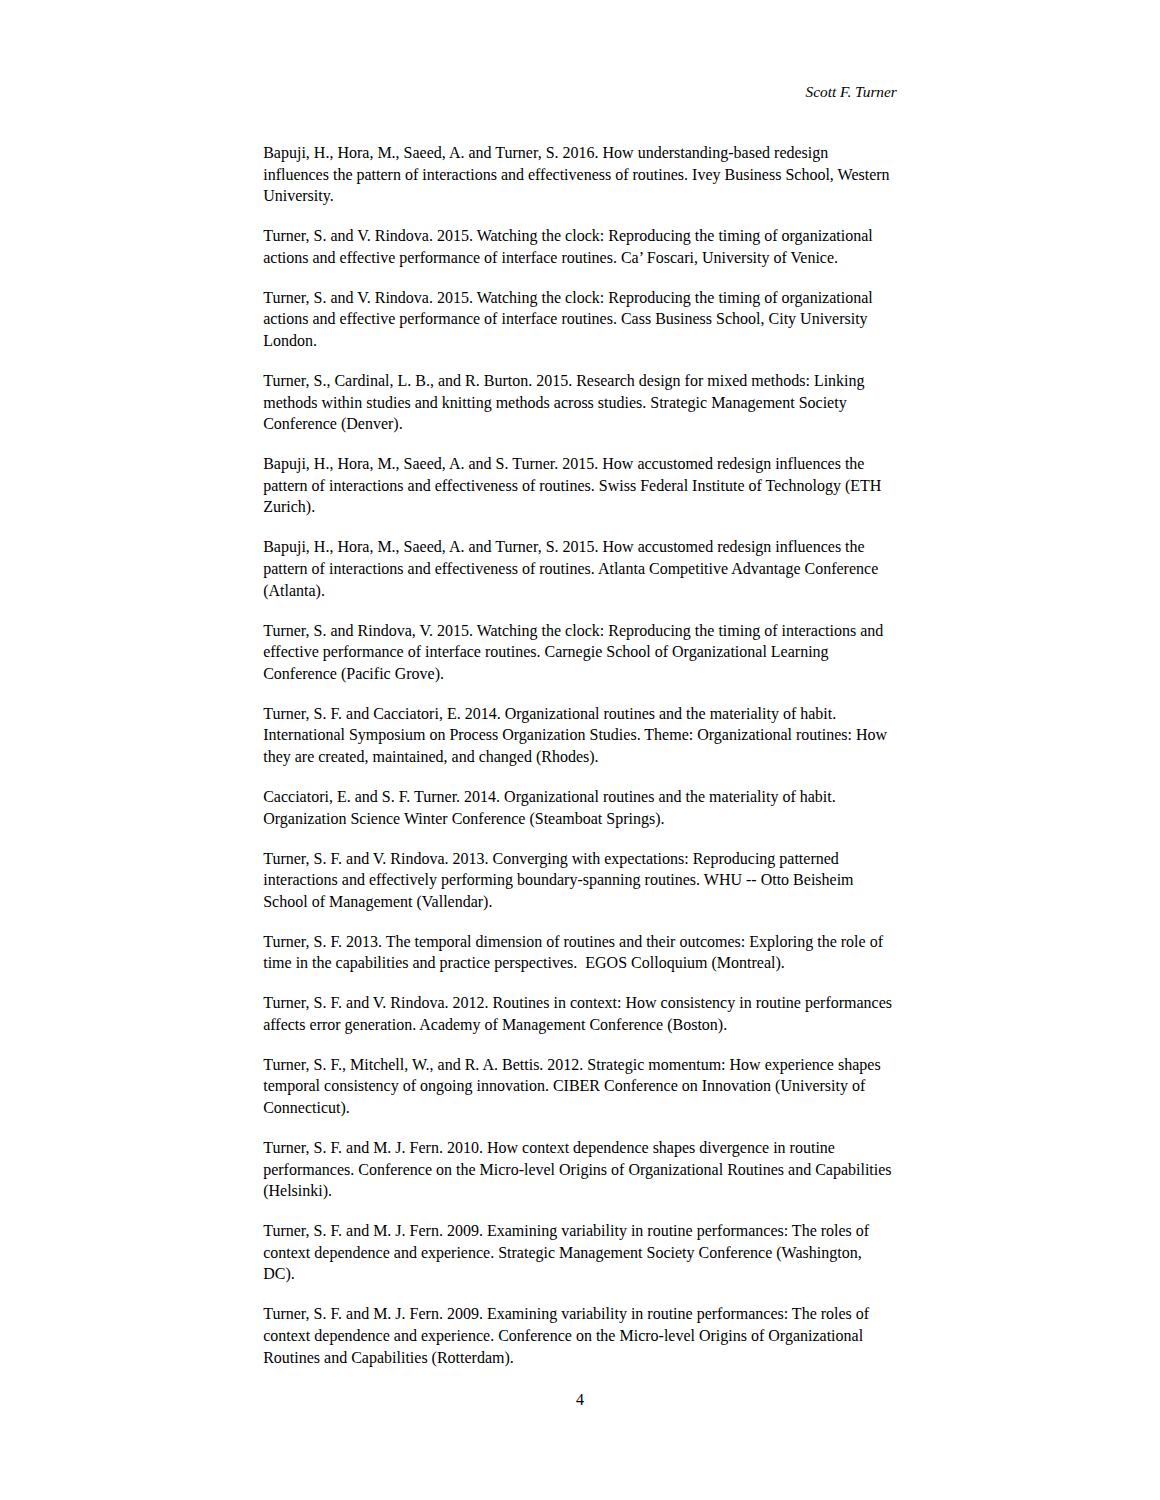Scott F. Turner
Bapuji, H., Hora, M., Saeed, A. and Turner, S. 2016. How understanding-based redesign influences the pattern of interactions and effectiveness of routines. Ivey Business School, Western University.
Turner, S. and V. Rindova. 2015. Watching the clock: Reproducing the timing of organizational actions and effective performance of interface routines. Ca’ Foscari, University of Venice.
Turner, S. and V. Rindova. 2015. Watching the clock: Reproducing the timing of organizational actions and effective performance of interface routines. Cass Business School, City University London.
Turner, S., Cardinal, L. B., and R. Burton. 2015. Research design for mixed methods: Linking methods within studies and knitting methods across studies. Strategic Management Society Conference (Denver).
Bapuji, H., Hora, M., Saeed, A. and S. Turner. 2015. How accustomed redesign influences the pattern of interactions and effectiveness of routines. Swiss Federal Institute of Technology (ETH Zurich).
Bapuji, H., Hora, M., Saeed, A. and Turner, S. 2015. How accustomed redesign influences the pattern of interactions and effectiveness of routines. Atlanta Competitive Advantage Conference (Atlanta).
Turner, S. and Rindova, V. 2015. Watching the clock: Reproducing the timing of interactions and effective performance of interface routines. Carnegie School of Organizational Learning Conference (Pacific Grove).
Turner, S. F. and Cacciatori, E. 2014. Organizational routines and the materiality of habit. International Symposium on Process Organization Studies. Theme: Organizational routines: How they are created, maintained, and changed (Rhodes).
Cacciatori, E. and S. F. Turner. 2014. Organizational routines and the materiality of habit. Organization Science Winter Conference (Steamboat Springs).
Turner, S. F. and V. Rindova. 2013. Converging with expectations: Reproducing patterned interactions and effectively performing boundary-spanning routines. WHU -- Otto Beisheim School of Management (Vallendar).
Turner, S. F. 2013. The temporal dimension of routines and their outcomes: Exploring the role of time in the capabilities and practice perspectives. EGOS Colloquium (Montreal).
Turner, S. F. and V. Rindova. 2012. Routines in context: How consistency in routine performances affects error generation. Academy of Management Conference (Boston).
Turner, S. F., Mitchell, W., and R. A. Bettis. 2012. Strategic momentum: How experience shapes temporal consistency of ongoing innovation. CIBER Conference on Innovation (University of Connecticut).
Turner, S. F. and M. J. Fern. 2010. How context dependence shapes divergence in routine performances. Conference on the Micro-level Origins of Organizational Routines and Capabilities (Helsinki).
Turner, S. F. and M. J. Fern. 2009. Examining variability in routine performances: The roles of context dependence and experience. Strategic Management Society Conference (Washington, DC).
Turner, S. F. and M. J. Fern. 2009. Examining variability in routine performances: The roles of context dependence and experience. Conference on the Micro-level Origins of Organizational Routines and Capabilities (Rotterdam).
4